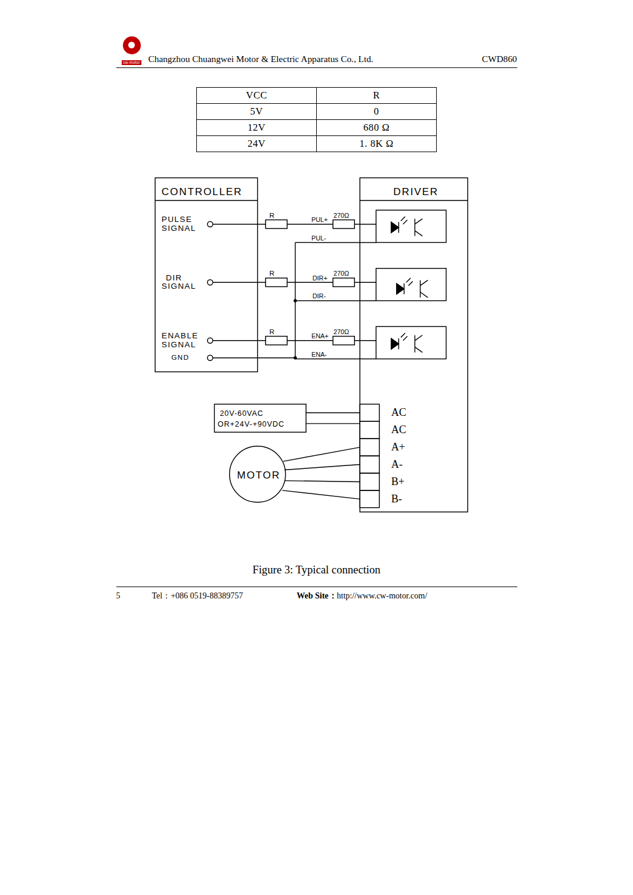cw-motor
Changzhou Chuangwei Motor & Electric Apparatus Co., Ltd.
CWD860
| VCC | R |
| 5V | 0 |
| 12V | 680 Ω |
| 24V | 1. 8K Ω |
CONTROLLER DRIVER PULSE SIGNAL DIR SIGNAL ENABLE SIGNAL GND R PUL+ 270Ω PUL- R DIR+ 270Ω DIR- R ENA+ 270Ω ENA- 20V-60VAC OR+24V-+90VDC AC AC A+ A- B+ B- MOTOR
Figure 3: Typical connection
5
Tel：+086 0519-88389757
Web Site：http://www.cw-motor.com/